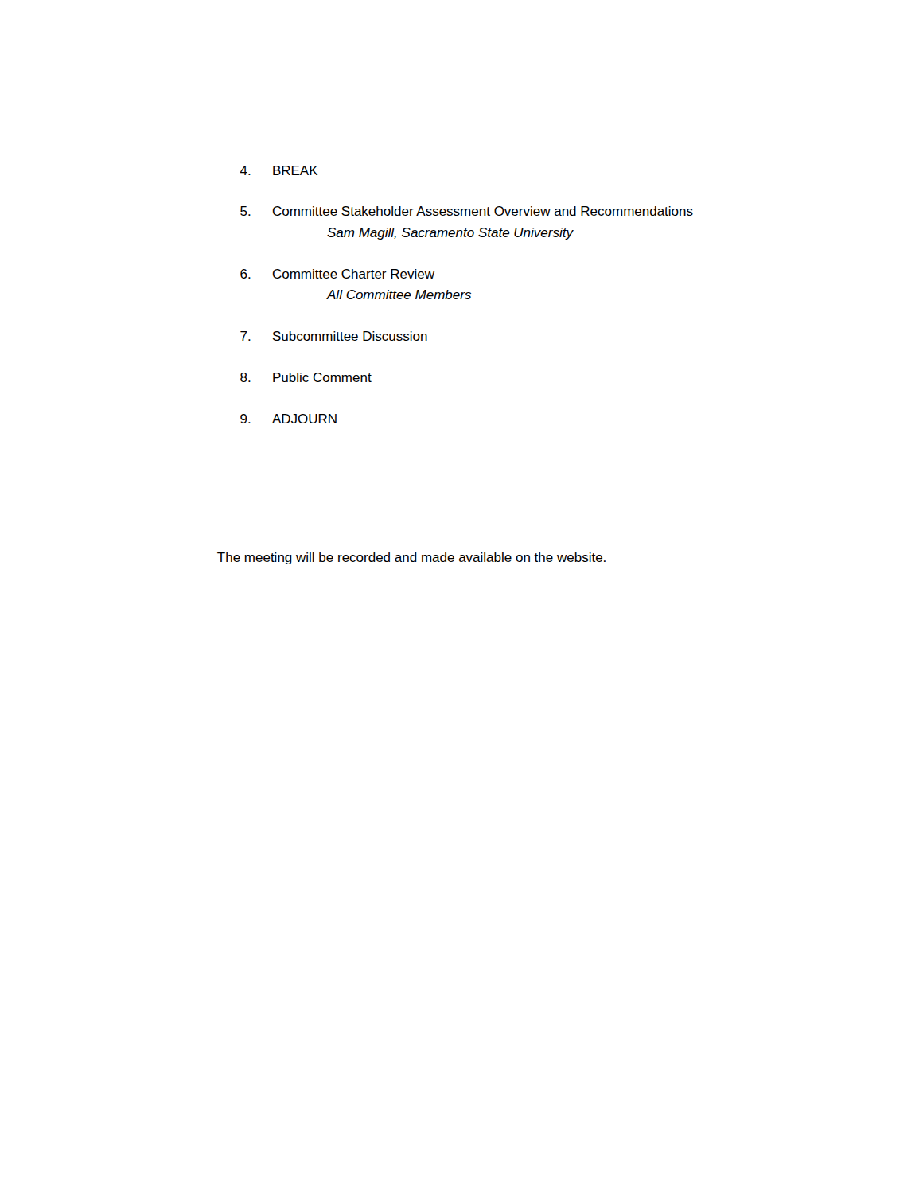BREAK
Committee Stakeholder Assessment Overview and Recommendations Sam Magill, Sacramento State University
Committee Charter Review All Committee Members
Subcommittee Discussion
Public Comment
ADJOURN
The meeting will be recorded and made available on the website.